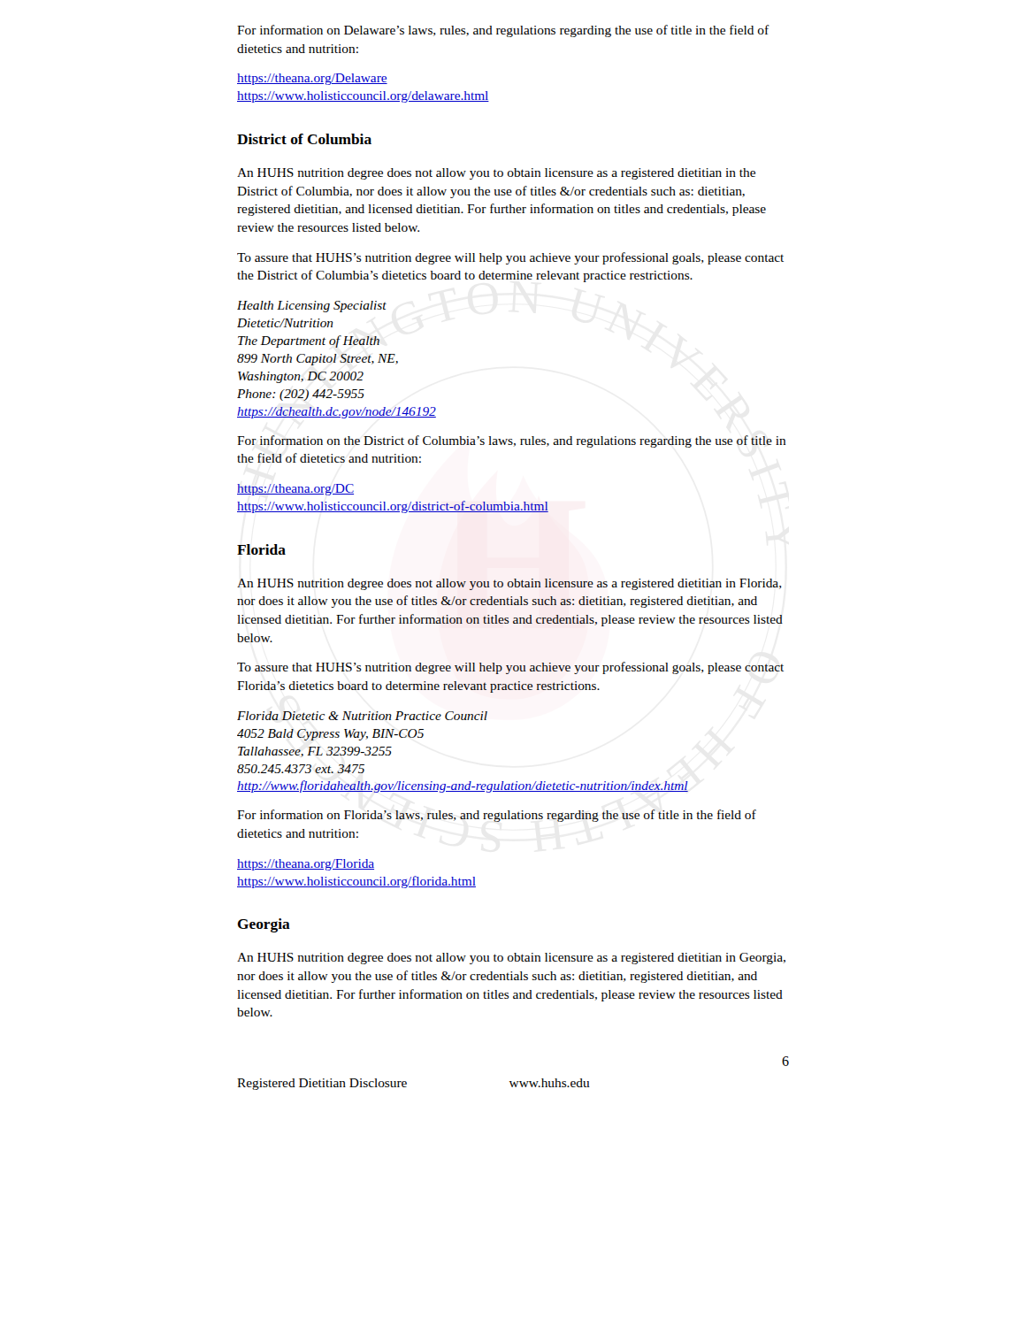HUNTINGTON UNIVERSITY OF HEALTH SCIENCES H
For information on Delaware’s laws, rules, and regulations regarding the use of title in the field of dietetics and nutrition:
https://theana.org/Delaware https://www.holisticcouncil.org/delaware.html
District of Columbia
An HUHS nutrition degree does not allow you to obtain licensure as a registered dietitian in the District of Columbia, nor does it allow you the use of titles &/or credentials such as: dietitian, registered dietitian, and licensed dietitian. For further information on titles and credentials, please review the resources listed below.
To assure that HUHS’s nutrition degree will help you achieve your professional goals, please contact the District of Columbia’s dietetics board to determine relevant practice restrictions.
Health Licensing Specialist
Dietetic/Nutrition
The Department of Health
899 North Capitol Street, NE,
Washington, DC 20002
Phone: (202) 442-5955
https://dchealth.dc.gov/node/146192
For information on the District of Columbia’s laws, rules, and regulations regarding the use of title in the field of dietetics and nutrition:
https://theana.org/DC https://www.holisticcouncil.org/district-of-columbia.html
Florida
An HUHS nutrition degree does not allow you to obtain licensure as a registered dietitian in Florida, nor does it allow you the use of titles &/or credentials such as: dietitian, registered dietitian, and licensed dietitian. For further information on titles and credentials, please review the resources listed below.
To assure that HUHS’s nutrition degree will help you achieve your professional goals, please contact Florida’s dietetics board to determine relevant practice restrictions.
Florida Dietetic & Nutrition Practice Council
4052 Bald Cypress Way, BIN-CO5
Tallahassee, FL 32399-3255
850.245.4373 ext. 3475
http://www.floridahealth.gov/licensing-and-regulation/dietetic-nutrition/index.html
For information on Florida’s laws, rules, and regulations regarding the use of title in the field of dietetics and nutrition:
https://theana.org/Florida https://www.holisticcouncil.org/florida.html
Georgia
An HUHS nutrition degree does not allow you to obtain licensure as a registered dietitian in Georgia, nor does it allow you the use of titles &/or credentials such as: dietitian, registered dietitian, and licensed dietitian. For further information on titles and credentials, please review the resources listed below.
6
Registered Dietitian Disclosure
www.huhs.edu